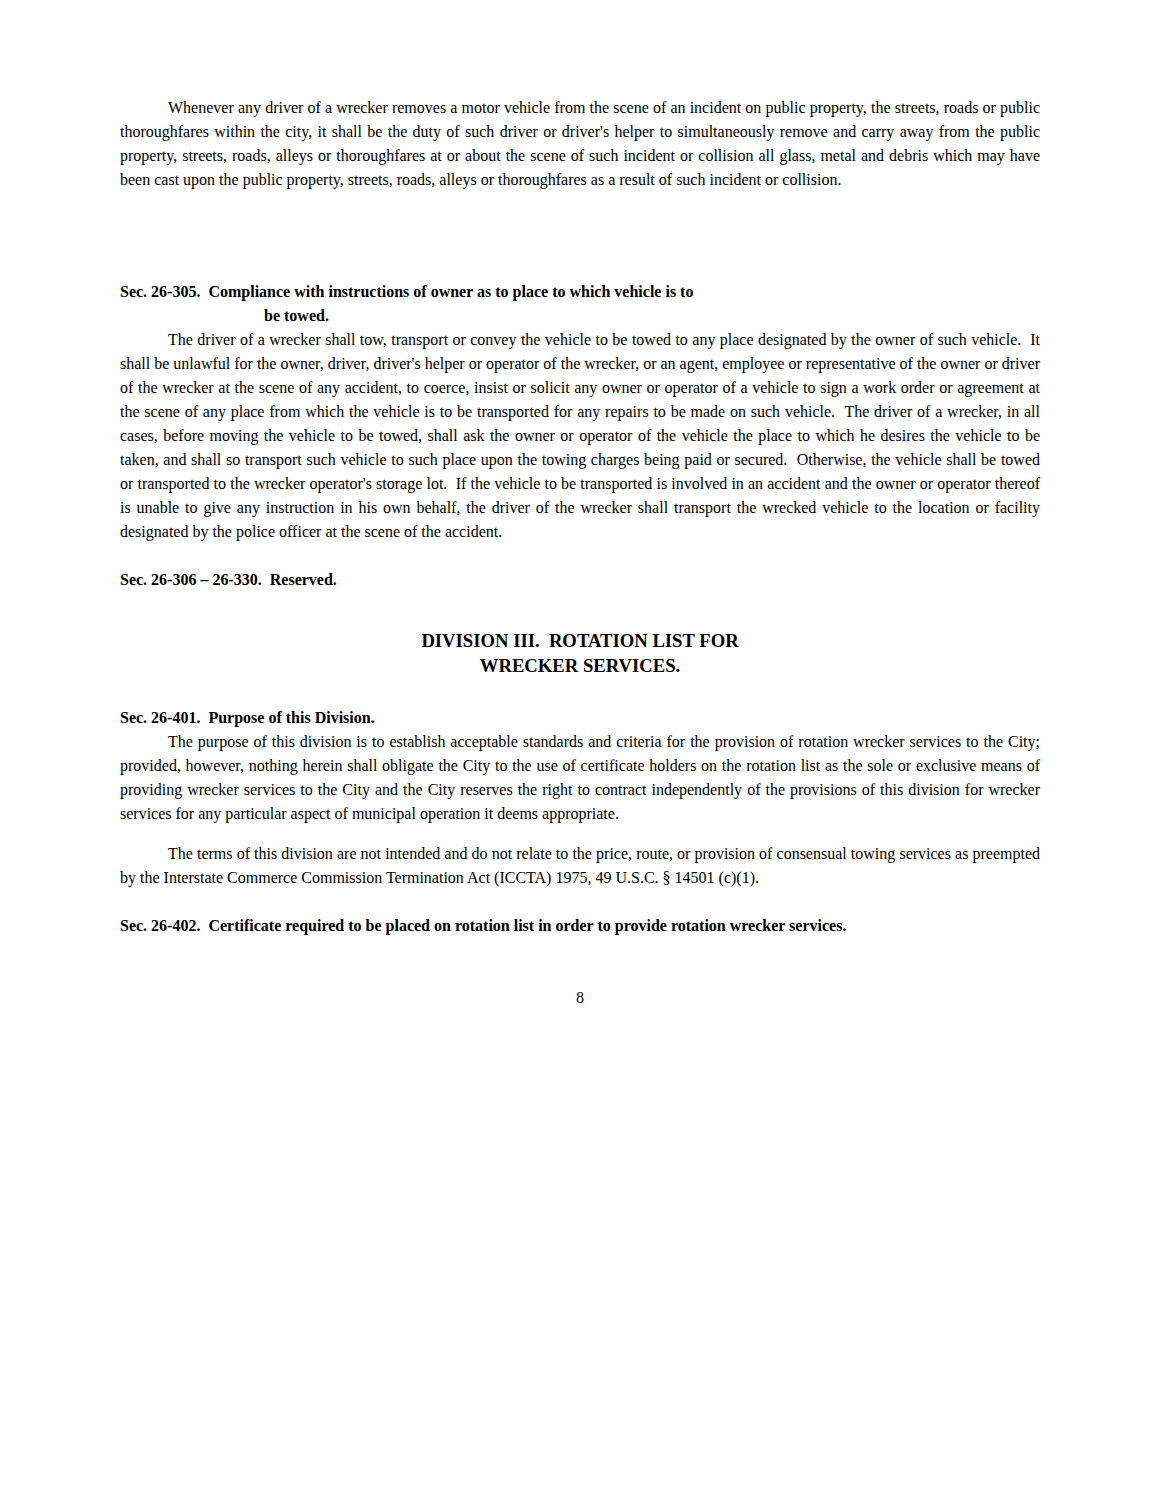Whenever any driver of a wrecker removes a motor vehicle from the scene of an incident on public property, the streets, roads or public thoroughfares within the city, it shall be the duty of such driver or driver's helper to simultaneously remove and carry away from the public property, streets, roads, alleys or thoroughfares at or about the scene of such incident or collision all glass, metal and debris which may have been cast upon the public property, streets, roads, alleys or thoroughfares as a result of such incident or collision.
Sec. 26-305. Compliance with instructions of owner as to place to which vehicle is to be towed.
The driver of a wrecker shall tow, transport or convey the vehicle to be towed to any place designated by the owner of such vehicle. It shall be unlawful for the owner, driver, driver's helper or operator of the wrecker, or an agent, employee or representative of the owner or driver of the wrecker at the scene of any accident, to coerce, insist or solicit any owner or operator of a vehicle to sign a work order or agreement at the scene of any place from which the vehicle is to be transported for any repairs to be made on such vehicle. The driver of a wrecker, in all cases, before moving the vehicle to be towed, shall ask the owner or operator of the vehicle the place to which he desires the vehicle to be taken, and shall so transport such vehicle to such place upon the towing charges being paid or secured. Otherwise, the vehicle shall be towed or transported to the wrecker operator's storage lot. If the vehicle to be transported is involved in an accident and the owner or operator thereof is unable to give any instruction in his own behalf, the driver of the wrecker shall transport the wrecked vehicle to the location or facility designated by the police officer at the scene of the accident.
Sec. 26-306 – 26-330. Reserved.
DIVISION III. ROTATION LIST FOR
WRECKER SERVICES.
Sec. 26-401. Purpose of this Division.
The purpose of this division is to establish acceptable standards and criteria for the provision of rotation wrecker services to the City; provided, however, nothing herein shall obligate the City to the use of certificate holders on the rotation list as the sole or exclusive means of providing wrecker services to the City and the City reserves the right to contract independently of the provisions of this division for wrecker services for any particular aspect of municipal operation it deems appropriate.
The terms of this division are not intended and do not relate to the price, route, or provision of consensual towing services as preempted by the Interstate Commerce Commission Termination Act (ICCTA) 1975, 49 U.S.C. § 14501 (c)(1).
Sec. 26-402. Certificate required to be placed on rotation list in order to provide rotation wrecker services.
8